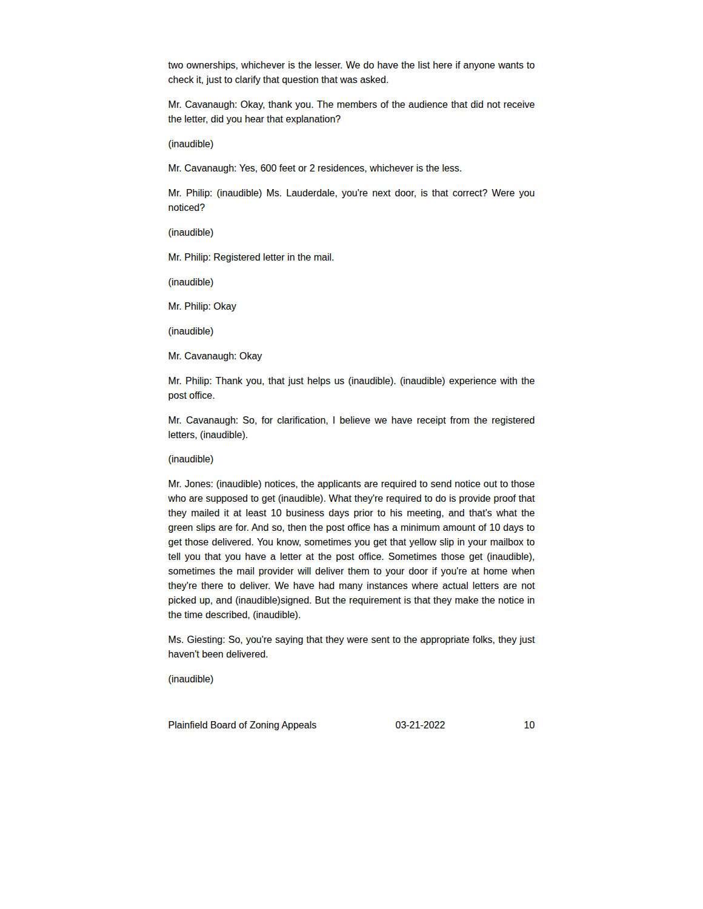two ownerships, whichever is the lesser. We do have the list here if anyone wants to check it, just to clarify that question that was asked.
Mr. Cavanaugh: Okay, thank you. The members of the audience that did not receive the letter, did you hear that explanation?
(inaudible)
Mr. Cavanaugh: Yes, 600 feet or 2 residences, whichever is the less.
Mr. Philip: (inaudible) Ms. Lauderdale, you're next door, is that correct? Were you noticed?
(inaudible)
Mr. Philip: Registered letter in the mail.
(inaudible)
Mr. Philip: Okay
(inaudible)
Mr. Cavanaugh: Okay
Mr. Philip: Thank you, that just helps us (inaudible). (inaudible) experience with the post office.
Mr. Cavanaugh: So, for clarification, I believe we have receipt from the registered letters, (inaudible).
(inaudible)
Mr. Jones: (inaudible) notices, the applicants are required to send notice out to those who are supposed to get (inaudible). What they're required to do is provide proof that they mailed it at least 10 business days prior to his meeting, and that's what the green slips are for. And so, then the post office has a minimum amount of 10 days to get those delivered. You know, sometimes you get that yellow slip in your mailbox to tell you that you have a letter at the post office. Sometimes those get (inaudible), sometimes the mail provider will deliver them to your door if you're at home when they're there to deliver. We have had many instances where actual letters are not picked up, and (inaudible)signed. But the requirement is that they make the notice in the time described, (inaudible).
Ms. Giesting: So, you're saying that they were sent to the appropriate folks, they just haven't been delivered.
(inaudible)
Plainfield Board of Zoning Appeals 03-21-2022 10